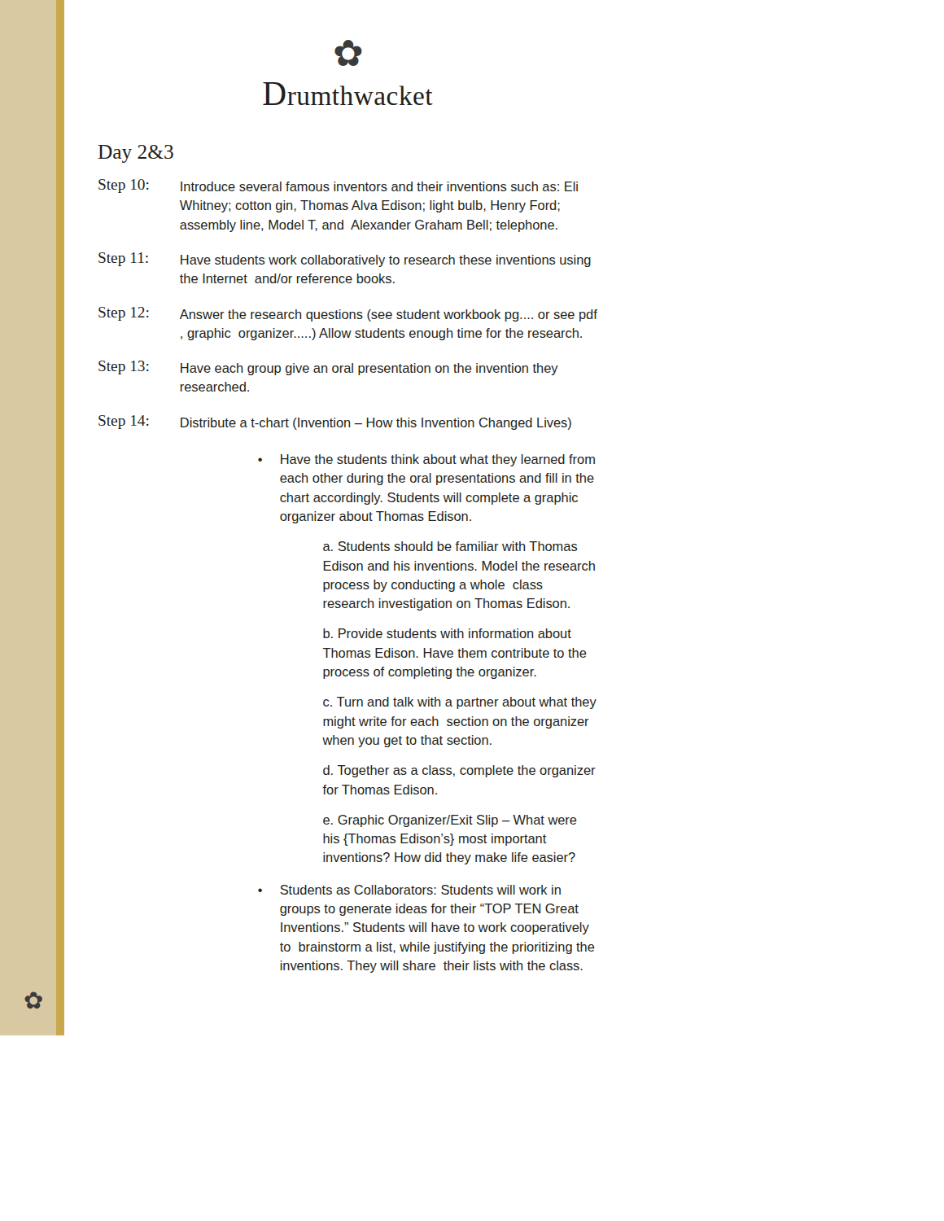✿
Drumthwacket
Day 2&3
Step 10:
Introduce several famous inventors and their inventions such as: Eli Whitney; cotton gin, Thomas Alva Edison; light bulb, Henry Ford; assembly line, Model T, and Alexander Graham Bell; telephone.
Step 11:
Have students work collaboratively to research these inventions using the Internet and/or reference books.
Step 12:
Answer the research questions (see student workbook pg.... or see pdf , graphic organizer.....) Allow students enough time for the research.
Step 13:
Have each group give an oral presentation on the invention they researched.
Step 14:
Distribute a t-chart (Invention – How this Invention Changed Lives)
Have the students think about what they learned from each other during the oral presentations and fill in the chart accordingly. Students will complete a graphic organizer about Thomas Edison.
a. Students should be familiar with Thomas Edison and his inventions. Model the research process by conducting a whole class research investigation on Thomas Edison.
b. Provide students with information about Thomas Edison. Have them contribute to the process of completing the organizer.
c. Turn and talk with a partner about what they might write for each section on the organizer when you get to that section.
d. Together as a class, complete the organizer for Thomas Edison.
e. Graphic Organizer/Exit Slip – What were his {Thomas Edison’s} most important inventions? How did they make life easier?
Students as Collaborators: Students will work in groups to generate ideas for their “TOP TEN Great Inventions.” Students will have to work cooperatively to brainstorm a list, while justifying the prioritizing the inventions. They will share their lists with the class.
✿